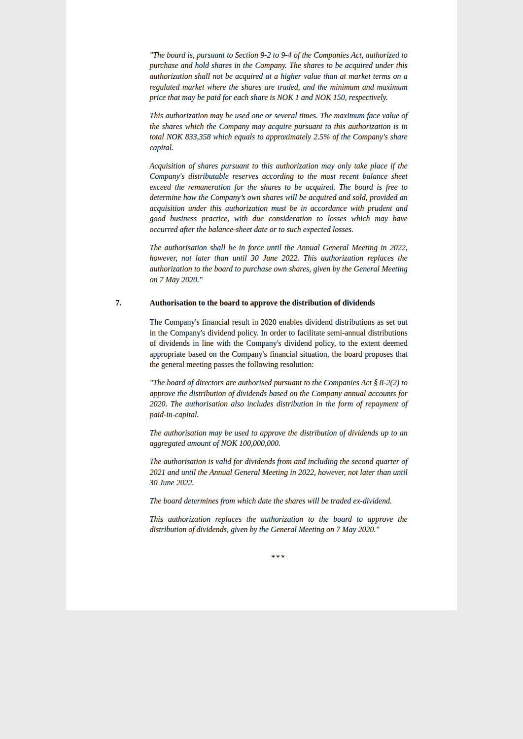"The board is, pursuant to Section 9-2 to 9-4 of the Companies Act, authorized to purchase and hold shares in the Company. The shares to be acquired under this authorization shall not be acquired at a higher value than at market terms on a regulated market where the shares are traded, and the minimum and maximum price that may be paid for each share is NOK 1 and NOK 150, respectively.
This authorization may be used one or several times. The maximum face value of the shares which the Company may acquire pursuant to this authorization is in total NOK 833,358 which equals to approximately 2.5% of the Company's share capital.
Acquisition of shares pursuant to this authorization may only take place if the Company's distributable reserves according to the most recent balance sheet exceed the remuneration for the shares to be acquired. The board is free to determine how the Company’s own shares will be acquired and sold, provided an acquisition under this authorization must be in accordance with prudent and good business practice, with due consideration to losses which may have occurred after the balance-sheet date or to such expected losses.
The authorisation shall be in force until the Annual General Meeting in 2022, however, not later than until 30 June 2022. This authorization replaces the authorization to the board to purchase own shares, given by the General Meeting on 7 May 2020."
7.
Authorisation to the board to approve the distribution of dividends
The Company's financial result in 2020 enables dividend distributions as set out in the Company's dividend policy. In order to facilitate semi-annual distributions of dividends in line with the Company's dividend policy, to the extent deemed appropriate based on the Company's financial situation, the board proposes that the general meeting passes the following resolution:
"The board of directors are authorised pursuant to the Companies Act § 8-2(2) to approve the distribution of dividends based on the Company annual accounts for 2020. The authorisation also includes distribution in the form of repayment of paid-in-capital.
The authorisation may be used to approve the distribution of dividends up to an aggregated amount of NOK 100,000,000.
The authorisation is valid for dividends from and including the second quarter of 2021 and until the Annual General Meeting in 2022, however, not later than until 30 June 2022.
The board determines from which date the shares will be traded ex-dividend.
This authorization replaces the authorization to the board to approve the distribution of dividends, given by the General Meeting on 7 May 2020."
***